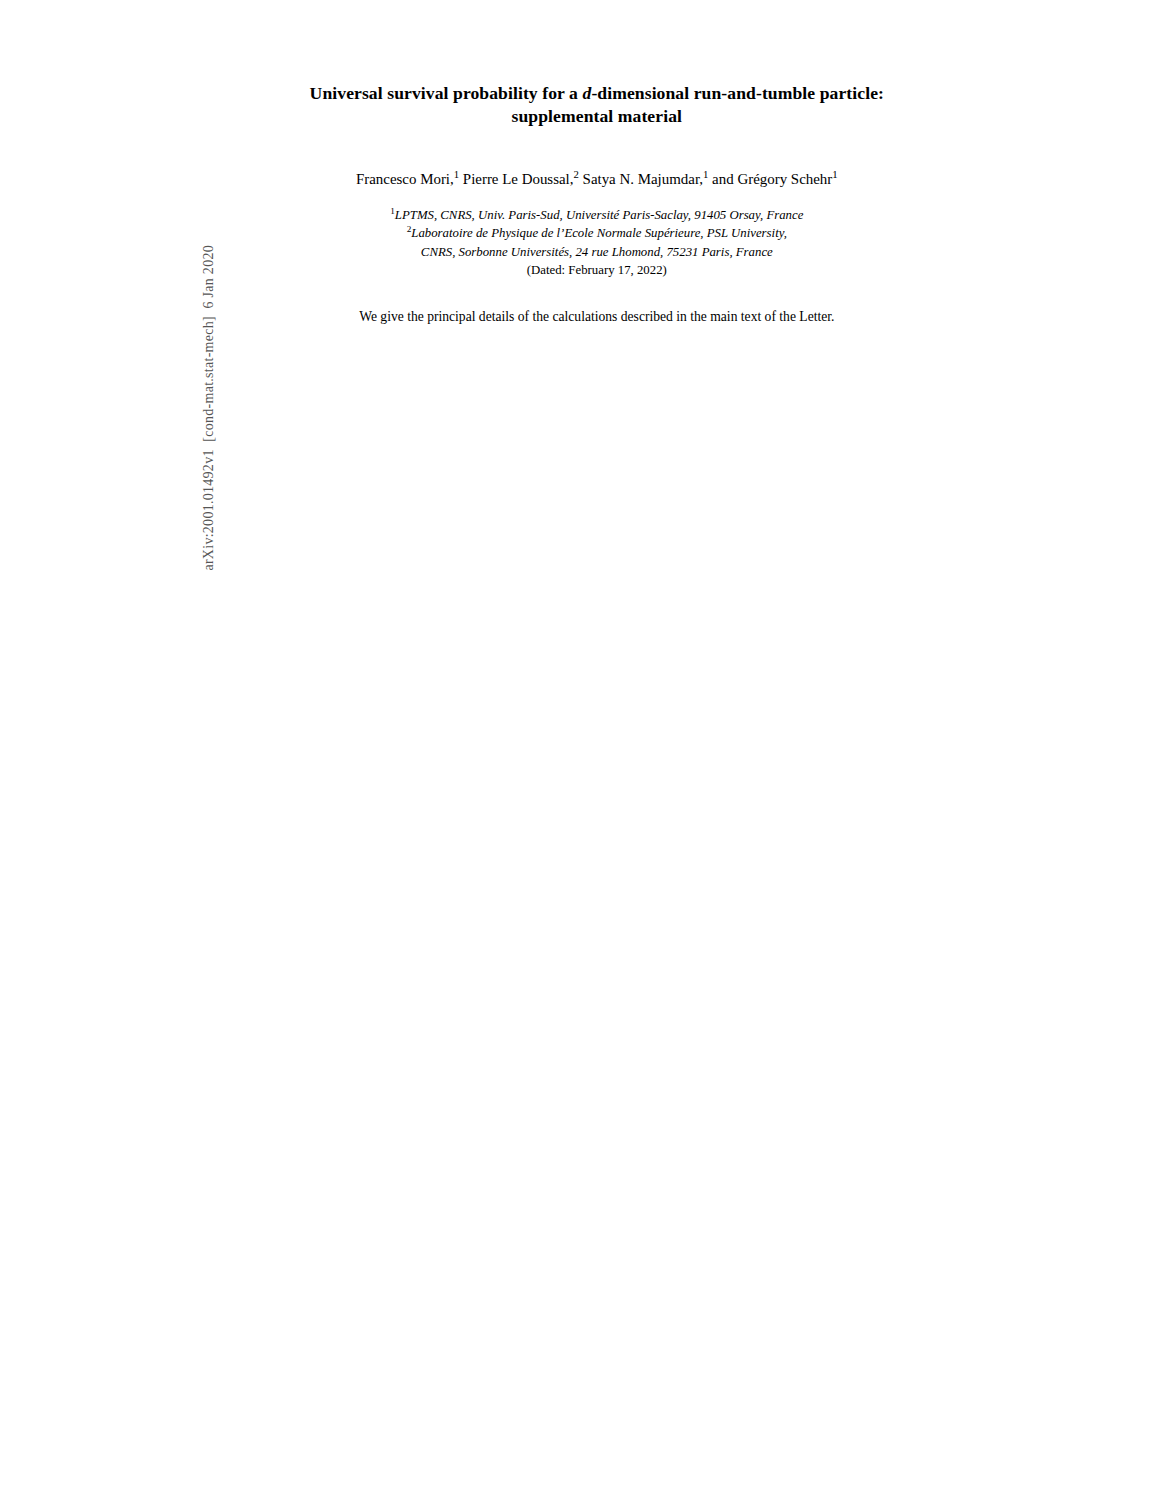arXiv:2001.01492v1 [cond-mat.stat-mech] 6 Jan 2020
Universal survival probability for a d-dimensional run-and-tumble particle:
supplemental material
Francesco Mori,1 Pierre Le Doussal,2 Satya N. Majumdar,1 and Grégory Schehr1
1LPTMS, CNRS, Univ. Paris-Sud, Université Paris-Saclay, 91405 Orsay, France
2Laboratoire de Physique de l’Ecole Normale Supérieure, PSL University,
CNRS, Sorbonne Universités, 24 rue Lhomond, 75231 Paris, France
(Dated: February 17, 2022)
We give the principal details of the calculations described in the main text of the Letter.